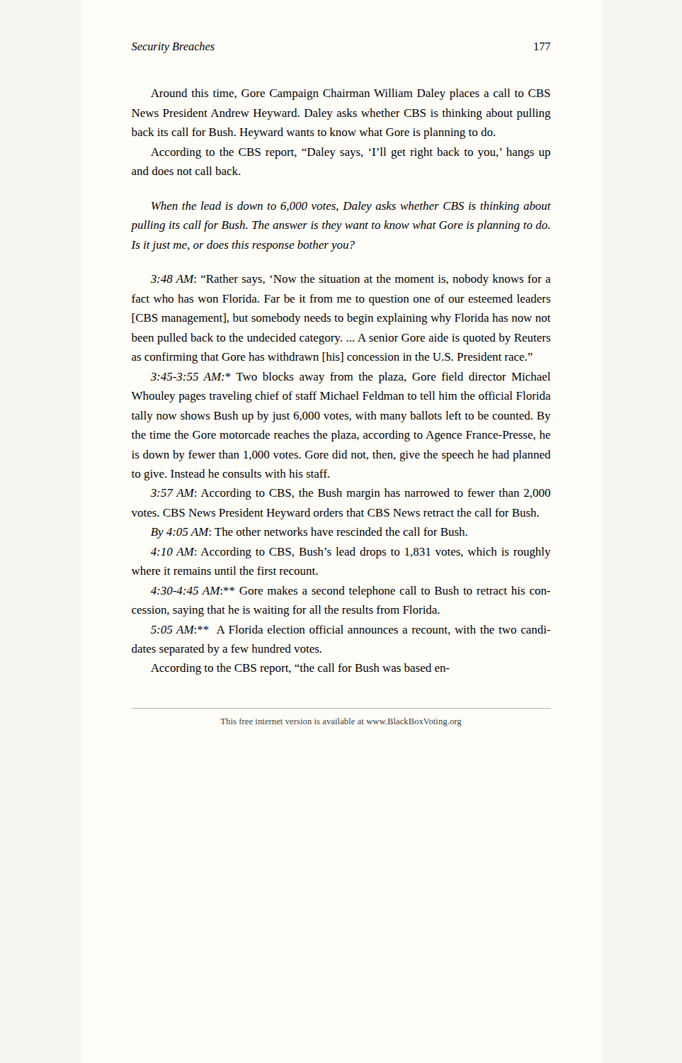Security Breaches 177
Around this time, Gore Campaign Chairman William Daley places a call to CBS News President Andrew Heyward. Daley asks whether CBS is thinking about pulling back its call for Bush. Heyward wants to know what Gore is planning to do.
According to the CBS report, “Daley says, ‘I’ll get right back to you,’ hangs up and does not call back.
When the lead is down to 6,000 votes, Daley asks whether CBS is thinking about pulling its call for Bush. The answer is they want to know what Gore is planning to do. Is it just me, or does this response bother you?
3:48 AM: “Rather says, ‘Now the situation at the moment is, nobody knows for a fact who has won Florida. Far be it from me to question one of our esteemed leaders [CBS management], but somebody needs to begin explaining why Florida has now not been pulled back to the undecided category. ... A senior Gore aide is quoted by Reuters as confirming that Gore has withdrawn [his] concession in the U.S. President race.”
3:45-3:55 AM:* Two blocks away from the plaza, Gore field director Michael Whouley pages traveling chief of staff Michael Feldman to tell him the official Florida tally now shows Bush up by just 6,000 votes, with many ballots left to be counted. By the time the Gore motorcade reaches the plaza, according to Agence France-Presse, he is down by fewer than 1,000 votes. Gore did not, then, give the speech he had planned to give. Instead he consults with his staff.
3:57 AM: According to CBS, the Bush margin has narrowed to fewer than 2,000 votes. CBS News President Heyward orders that CBS News retract the call for Bush.
By 4:05 AM: The other networks have rescinded the call for Bush.
4:10 AM: According to CBS, Bush’s lead drops to 1,831 votes, which is roughly where it remains until the first recount.
4:30-4:45 AM:** Gore makes a second telephone call to Bush to retract his concession, saying that he is waiting for all the results from Florida.
5:05 AM:** A Florida election official announces a recount, with the two candidates separated by a few hundred votes.
According to the CBS report, “the call for Bush was based en-
This free internet version is available at www.BlackBoxVoting.org